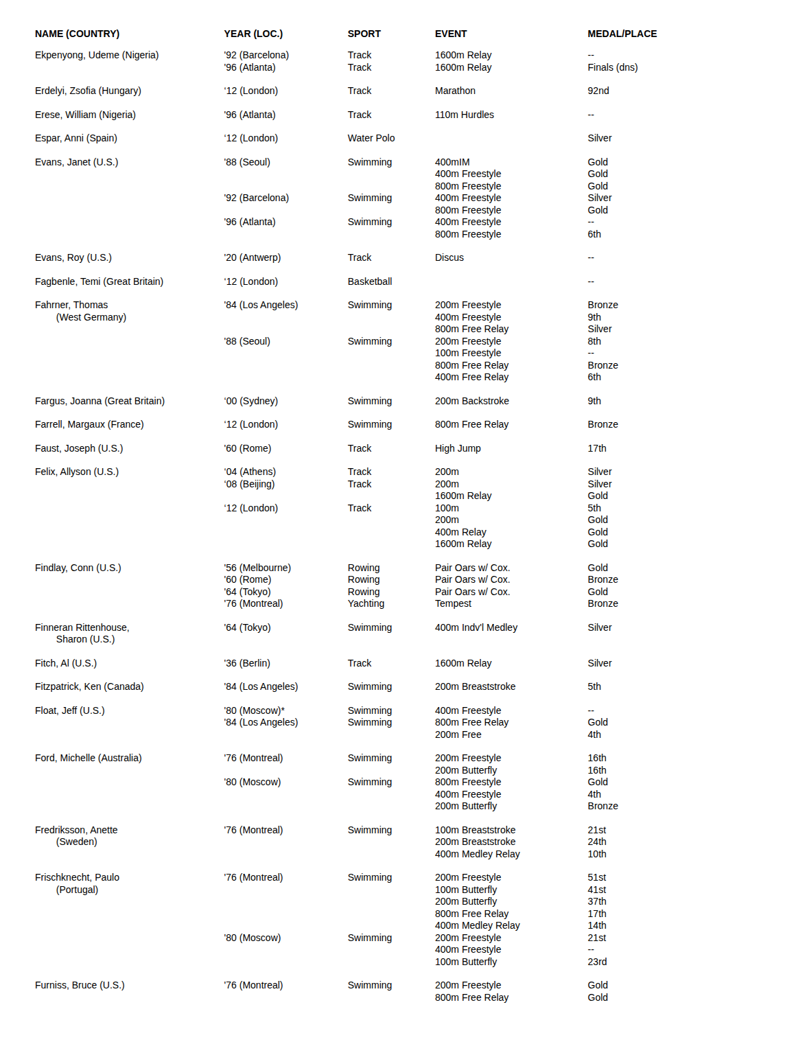| NAME (COUNTRY) | YEAR (LOC.) | SPORT | EVENT | MEDAL/PLACE |
| --- | --- | --- | --- | --- |
| Ekpenyong, Udeme (Nigeria) | '92 (Barcelona) '96 (Atlanta) | Track Track | 1600m Relay 1600m Relay | -- Finals (dns) |
| Erdelyi, Zsofia (Hungary) | ‘12 (London) | Track | Marathon | 92nd |
| Erese, William (Nigeria) | '96 (Atlanta) | Track | 110m Hurdles | -- |
| Espar, Anni (Spain) | ‘12 (London) | Water Polo | | Silver |
| Evans, Janet (U.S.) | '88 (Seoul) '92 (Barcelona) '96 (Atlanta) | Swimming Swimming Swimming | 400mIM 400m Freestyle 800m Freestyle 400m Freestyle 800m Freestyle 400m Freestyle 800m Freestyle | Gold Gold Gold Silver Gold -- 6th |
| Evans, Roy (U.S.) | '20 (Antwerp) | Track | Discus | -- |
| Fagbenle, Temi (Great Britain) | ‘12 (London) | Basketball | | -- |
| Fahrner, Thomas (West Germany) | '84 (Los Angeles) '88 (Seoul) | Swimming Swimming | 200m Freestyle 400m Freestyle 800m Free Relay 200m Freestyle 100m Freestyle 800m Free Relay 400m Free Relay | Bronze 9th Silver 8th -- Bronze 6th |
| Fargus, Joanna (Great Britain) | ‘00 (Sydney) | Swimming | 200m Backstroke | 9th |
| Farrell, Margaux (France) | ‘12 (London) | Swimming | 800m Free Relay | Bronze |
| Faust, Joseph (U.S.) | '60 (Rome) | Track | High Jump | 17th |
| Felix, Allyson (U.S.) | ‘04 (Athens) ‘08 (Beijing) ‘12 (London) | Track Track Track | 200m 200m 1600m Relay 100m 200m 400m Relay 1600m Relay | Silver Silver Gold 5th Gold Gold Gold |
| Findlay, Conn (U.S.) | '56 (Melbourne) '60 (Rome) '64 (Tokyo) '76 (Montreal) | Rowing Rowing Rowing Yachting | Pair Oars w/ Cox. Pair Oars w/ Cox. Pair Oars w/ Cox. Tempest | Gold Bronze Gold Bronze |
| Finneran Rittenhouse, Sharon (U.S.) | '64 (Tokyo) | Swimming | 400m Indv'l Medley | Silver |
| Fitch, Al (U.S.) | '36 (Berlin) | Track | 1600m Relay | Silver |
| Fitzpatrick, Ken (Canada) | '84 (Los Angeles) | Swimming | 200m Breaststroke | 5th |
| Float, Jeff (U.S.) | '80 (Moscow)* '84 (Los Angeles) | Swimming Swimming | 400m Freestyle 800m Free Relay 200m Free | -- Gold 4th |
| Ford, Michelle (Australia) | '76 (Montreal) '80 (Moscow) | Swimming Swimming | 200m Freestyle 200m Butterfly 800m Freestyle 400m Freestyle 200m Butterfly | 16th 16th Gold 4th Bronze |
| Fredriksson, Anette (Sweden) | '76 (Montreal) | Swimming | 100m Breaststroke 200m Breaststroke 400m Medley Relay | 21st 24th 10th |
| Frischknecht, Paulo (Portugal) | '76 (Montreal) '80 (Moscow) | Swimming Swimming | 200m Freestyle 100m Butterfly 200m Butterfly 800m Free Relay 400m Medley Relay 200m Freestyle 400m Freestyle 100m Butterfly | 51st 41st 37th 17th 14th 21st -- 23rd |
| Furniss, Bruce (U.S.) | '76 (Montreal) | Swimming | 200m Freestyle 800m Free Relay | Gold Gold |